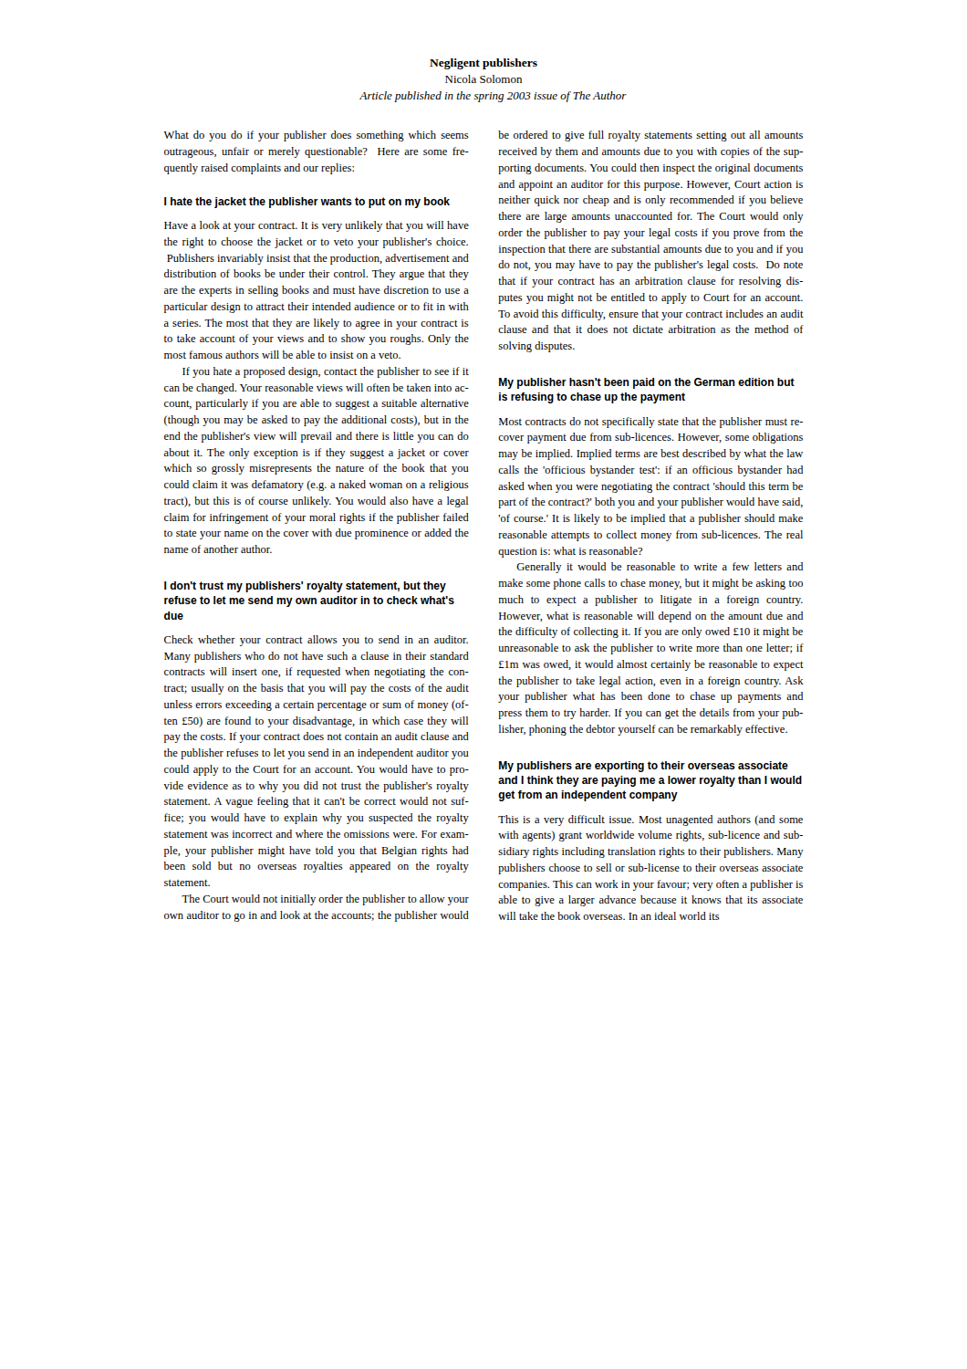Negligent publishers
Nicola Solomon
Article published in the spring 2003 issue of The Author
What do you do if your publisher does something which seems outrageous, unfair or merely questionable? Here are some frequently raised complaints and our replies:
I hate the jacket the publisher wants to put on my book
Have a look at your contract. It is very unlikely that you will have the right to choose the jacket or to veto your publisher's choice. Publishers invariably insist that the production, advertisement and distribution of books be under their control. They argue that they are the experts in selling books and must have discretion to use a particular design to attract their intended audience or to fit in with a series. The most that they are likely to agree in your contract is to take account of your views and to show you roughs. Only the most famous authors will be able to insist on a veto.
If you hate a proposed design, contact the publisher to see if it can be changed. Your reasonable views will often be taken into account, particularly if you are able to suggest a suitable alternative (though you may be asked to pay the additional costs), but in the end the publisher's view will prevail and there is little you can do about it. The only exception is if they suggest a jacket or cover which so grossly misrepresents the nature of the book that you could claim it was defamatory (e.g. a naked woman on a religious tract), but this is of course unlikely. You would also have a legal claim for infringement of your moral rights if the publisher failed to state your name on the cover with due prominence or added the name of another author.
I don't trust my publishers' royalty statement, but they refuse to let me send my own auditor in to check what's due
Check whether your contract allows you to send in an auditor. Many publishers who do not have such a clause in their standard contracts will insert one, if requested when negotiating the contract; usually on the basis that you will pay the costs of the audit unless errors exceeding a certain percentage or sum of money (often £50) are found to your disadvantage, in which case they will pay the costs. If your contract does not contain an audit clause and the publisher refuses to let you send in an independent auditor you could apply to the Court for an account. You would have to provide evidence as to why you did not trust the publisher's royalty statement. A vague feeling that it can't be correct would not suffice; you would have to explain why you suspected the royalty statement was incorrect and where the omissions were. For example, your publisher might have told you that Belgian rights had been sold but no overseas royalties appeared on the royalty statement.
The Court would not initially order the publisher to allow your own auditor to go in and look at the accounts; the publisher would be ordered to give full royalty statements setting out all amounts received by them and amounts due to you with copies of the supporting documents. You could then inspect the original documents and appoint an auditor for this purpose. However, Court action is neither quick nor cheap and is only recommended if you believe there are large amounts unaccounted for. The Court would only order the publisher to pay your legal costs if you prove from the inspection that there are substantial amounts due to you and if you do not, you may have to pay the publisher's legal costs. Do note that if your contract has an arbitration clause for resolving disputes you might not be entitled to apply to Court for an account. To avoid this difficulty, ensure that your contract includes an audit clause and that it does not dictate arbitration as the method of solving disputes.
My publisher hasn't been paid on the German edition but is refusing to chase up the payment
Most contracts do not specifically state that the publisher must recover payment due from sub-licences. However, some obligations may be implied. Implied terms are best described by what the law calls the 'officious bystander test': if an officious bystander had asked when you were negotiating the contract 'should this term be part of the contract?' both you and your publisher would have said, 'of course.' It is likely to be implied that a publisher should make reasonable attempts to collect money from sub-licences. The real question is: what is reasonable?
Generally it would be reasonable to write a few letters and make some phone calls to chase money, but it might be asking too much to expect a publisher to litigate in a foreign country. However, what is reasonable will depend on the amount due and the difficulty of collecting it. If you are only owed £10 it might be unreasonable to ask the publisher to write more than one letter; if £1m was owed, it would almost certainly be reasonable to expect the publisher to take legal action, even in a foreign country. Ask your publisher what has been done to chase up payments and press them to try harder. If you can get the details from your publisher, phoning the debtor yourself can be remarkably effective.
My publishers are exporting to their overseas associate and I think they are paying me a lower royalty than I would get from an independent company
This is a very difficult issue. Most unagented authors (and some with agents) grant worldwide volume rights, sub-licence and subsidiary rights including translation rights to their publishers. Many publishers choose to sell or sub-license to their overseas associate companies. This can work in your favour; very often a publisher is able to give a larger advance because it knows that its associate will take the book overseas. In an ideal world its